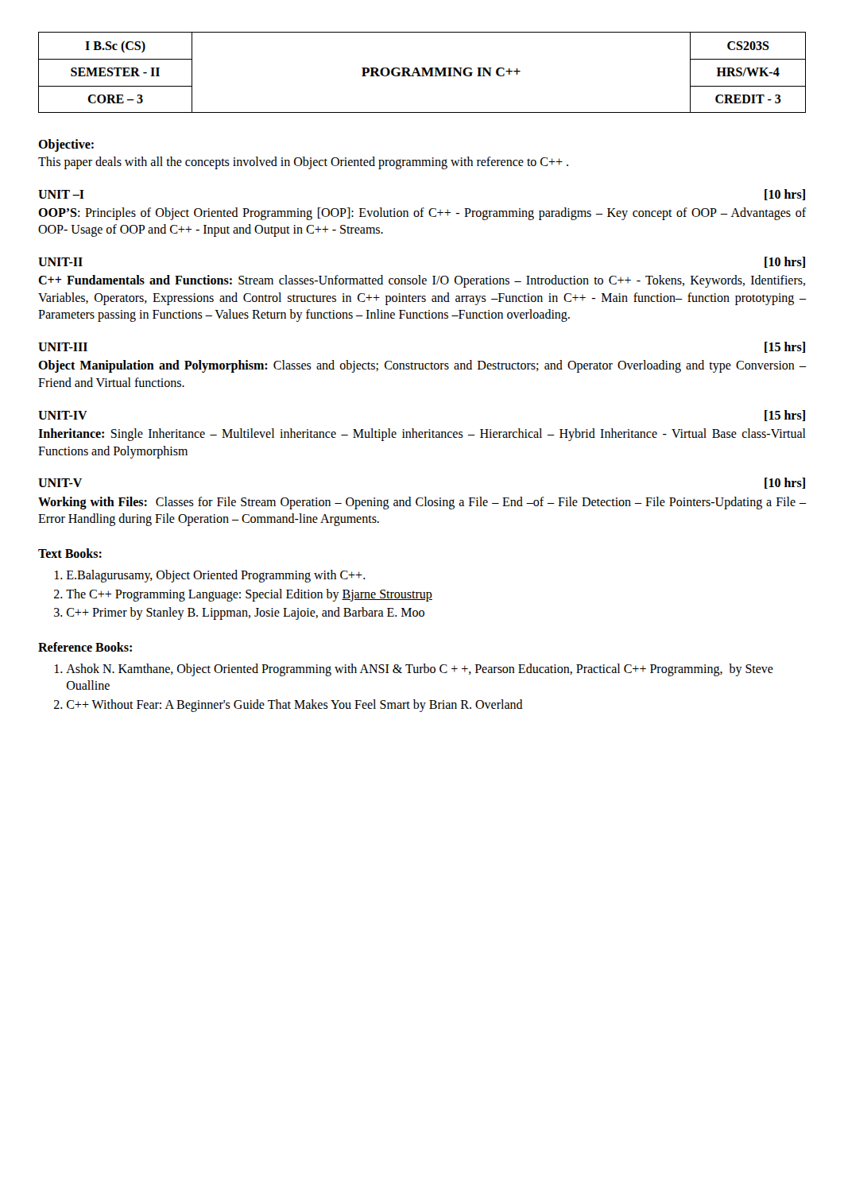| I B.Sc (CS) | PROGRAMMING IN C++ | CS203S |
| SEMESTER - II | HRS/WK-4 |
| CORE – 3 | CREDIT - 3 |
Objective:
This paper deals with all the concepts involved in Object Oriented programming with reference to C++ .
UNIT –I [10 hrs]
OOP’S: Principles of Object Oriented Programming [OOP]: Evolution of C++ - Programming paradigms – Key concept of OOP – Advantages of OOP- Usage of OOP and C++ - Input and Output in C++ - Streams.
UNIT-II [10 hrs]
C++ Fundamentals and Functions: Stream classes-Unformatted console I/O Operations – Introduction to C++ - Tokens, Keywords, Identifiers, Variables, Operators, Expressions and Control structures in C++ pointers and arrays –Function in C++ - Main function– function prototyping –Parameters passing in Functions – Values Return by functions – Inline Functions –Function overloading.
UNIT-III [15 hrs]
Object Manipulation and Polymorphism: Classes and objects; Constructors and Destructors; and Operator Overloading and type Conversion –Friend and Virtual functions.
UNIT-IV [15 hrs]
Inheritance: Single Inheritance – Multilevel inheritance – Multiple inheritances – Hierarchical – Hybrid Inheritance - Virtual Base class-Virtual Functions and Polymorphism
UNIT-V [10 hrs]
Working with Files: Classes for File Stream Operation – Opening and Closing a File – End –of – File Detection – File Pointers-Updating a File – Error Handling during File Operation – Command-line Arguments.
Text Books:
E.Balagurusamy, Object Oriented Programming with C++.
The C++ Programming Language: Special Edition by Bjarne Stroustrup
C++ Primer by Stanley B. Lippman, Josie Lajoie, and Barbara E. Moo
Reference Books:
Ashok N. Kamthane, Object Oriented Programming with ANSI & Turbo C + +, Pearson Education, Practical C++ Programming, by Steve Oualline
C++ Without Fear: A Beginner's Guide That Makes You Feel Smart by Brian R. Overland